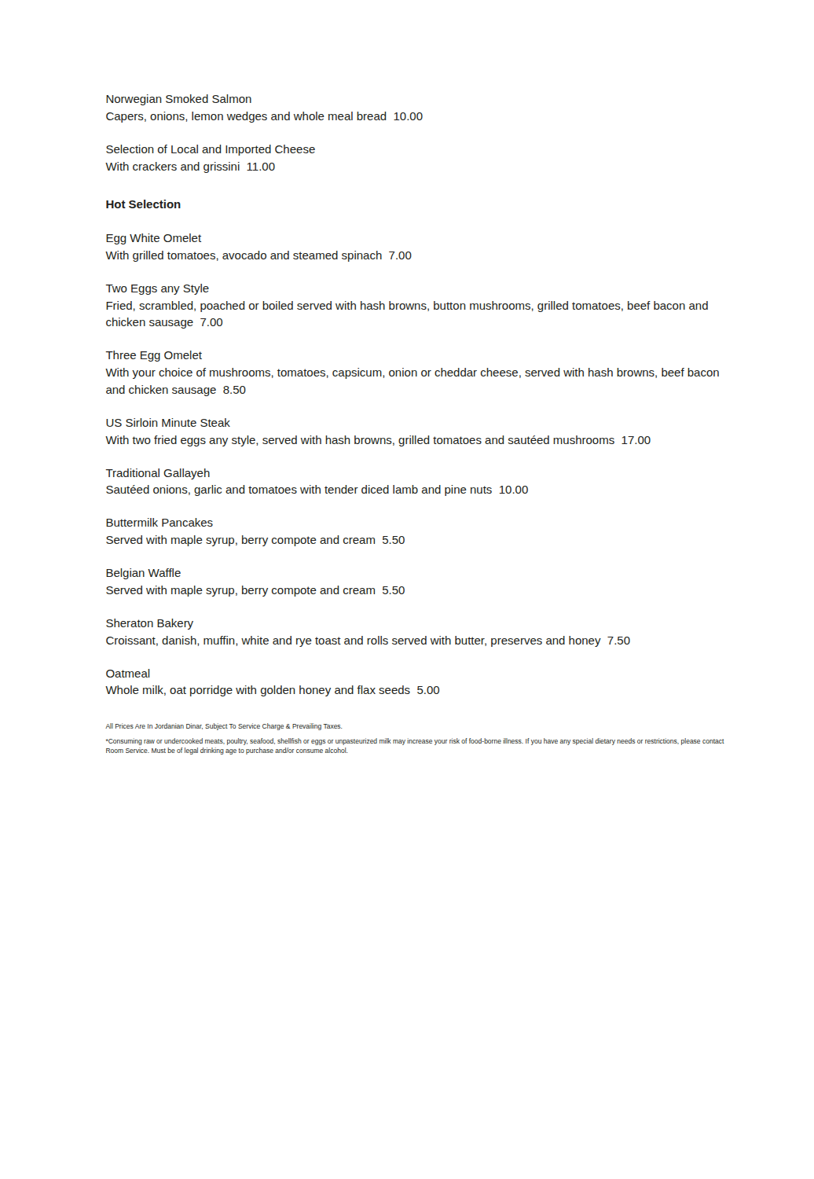Norwegian Smoked Salmon Capers, onions, lemon wedges and whole meal bread 10.00
Selection of Local and Imported Cheese With crackers and grissini 11.00
Hot Selection
Egg White Omelet With grilled tomatoes, avocado and steamed spinach 7.00
Two Eggs any Style Fried, scrambled, poached or boiled served with hash browns, button mushrooms, grilled tomatoes, beef bacon and chicken sausage 7.00
Three Egg Omelet With your choice of mushrooms, tomatoes, capsicum, onion or cheddar cheese, served with hash browns, beef bacon and chicken sausage 8.50
US Sirloin Minute Steak With two fried eggs any style, served with hash browns, grilled tomatoes and sautéed mushrooms 17.00
Traditional Gallayeh Sautéed onions, garlic and tomatoes with tender diced lamb and pine nuts 10.00
Buttermilk Pancakes Served with maple syrup, berry compote and cream 5.50
Belgian Waffle Served with maple syrup, berry compote and cream 5.50
Sheraton Bakery Croissant, danish, muffin, white and rye toast and rolls served with butter, preserves and honey 7.50
Oatmeal Whole milk, oat porridge with golden honey and flax seeds 5.00
All Prices Are In Jordanian Dinar, Subject To Service Charge & Prevailing Taxes.
*Consuming raw or undercooked meats, poultry, seafood, shellfish or eggs or unpasteurized milk may increase your risk of food-borne illness. If you have any special dietary needs or restrictions, please contact Room Service. Must be of legal drinking age to purchase and/or consume alcohol.